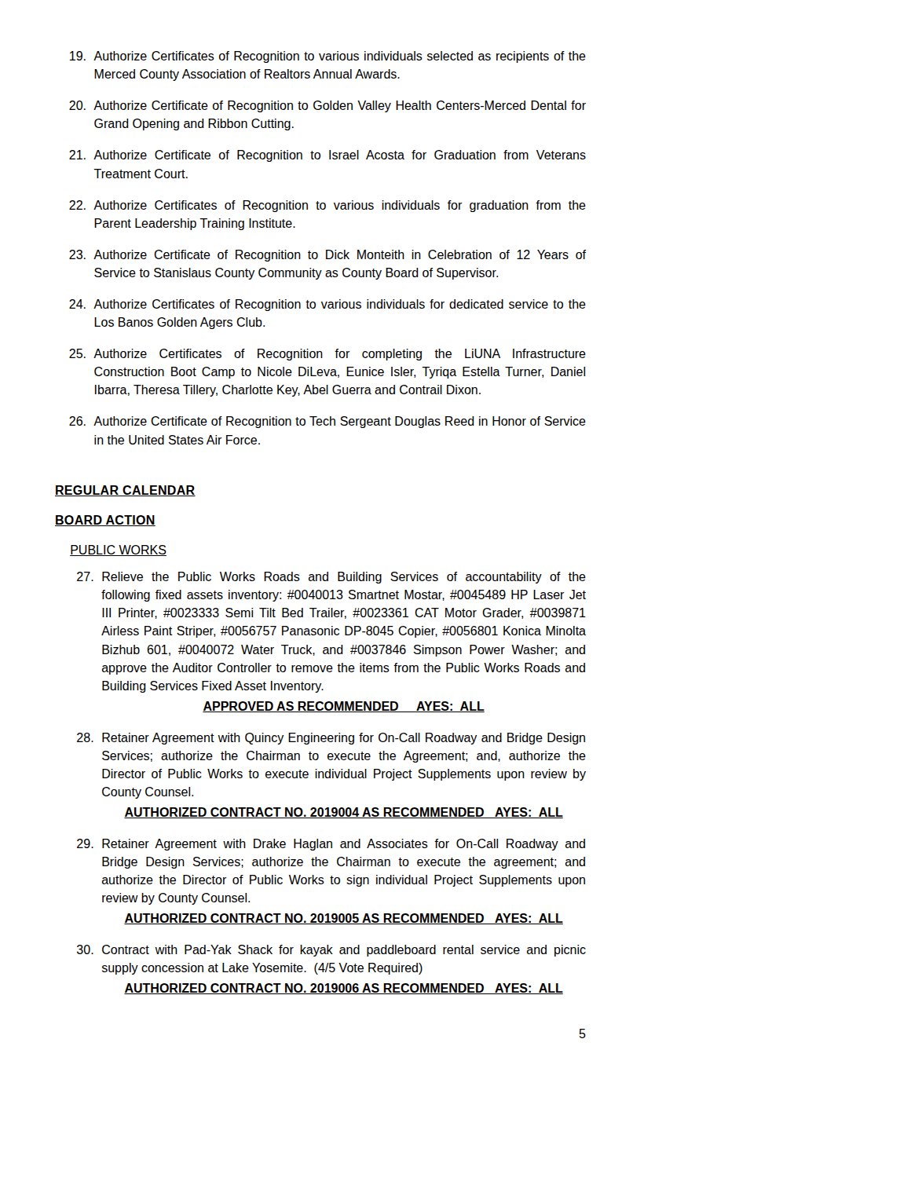19. Authorize Certificates of Recognition to various individuals selected as recipients of the Merced County Association of Realtors Annual Awards.
20. Authorize Certificate of Recognition to Golden Valley Health Centers-Merced Dental for Grand Opening and Ribbon Cutting.
21. Authorize Certificate of Recognition to Israel Acosta for Graduation from Veterans Treatment Court.
22. Authorize Certificates of Recognition to various individuals for graduation from the Parent Leadership Training Institute.
23. Authorize Certificate of Recognition to Dick Monteith in Celebration of 12 Years of Service to Stanislaus County Community as County Board of Supervisor.
24. Authorize Certificates of Recognition to various individuals for dedicated service to the Los Banos Golden Agers Club.
25. Authorize Certificates of Recognition for completing the LiUNA Infrastructure Construction Boot Camp to Nicole DiLeva, Eunice Isler, Tyriqa Estella Turner, Daniel Ibarra, Theresa Tillery, Charlotte Key, Abel Guerra and Contrail Dixon.
26. Authorize Certificate of Recognition to Tech Sergeant Douglas Reed in Honor of Service in the United States Air Force.
REGULAR CALENDAR
BOARD ACTION
PUBLIC WORKS
27. Relieve the Public Works Roads and Building Services of accountability of the following fixed assets inventory: #0040013 Smartnet Mostar, #0045489 HP Laser Jet III Printer, #0023333 Semi Tilt Bed Trailer, #0023361 CAT Motor Grader, #0039871 Airless Paint Striper, #0056757 Panasonic DP-8045 Copier, #0056801 Konica Minolta Bizhub 601, #0040072 Water Truck, and #0037846 Simpson Power Washer; and approve the Auditor Controller to remove the items from the Public Works Roads and Building Services Fixed Asset Inventory. APPROVED AS RECOMMENDED AYES: ALL
28. Retainer Agreement with Quincy Engineering for On-Call Roadway and Bridge Design Services; authorize the Chairman to execute the Agreement; and, authorize the Director of Public Works to execute individual Project Supplements upon review by County Counsel. AUTHORIZED CONTRACT NO. 2019004 AS RECOMMENDED AYES: ALL
29. Retainer Agreement with Drake Haglan and Associates for On-Call Roadway and Bridge Design Services; authorize the Chairman to execute the agreement; and authorize the Director of Public Works to sign individual Project Supplements upon review by County Counsel. AUTHORIZED CONTRACT NO. 2019005 AS RECOMMENDED AYES: ALL
30. Contract with Pad-Yak Shack for kayak and paddleboard rental service and picnic supply concession at Lake Yosemite. (4/5 Vote Required) AUTHORIZED CONTRACT NO. 2019006 AS RECOMMENDED AYES: ALL
5